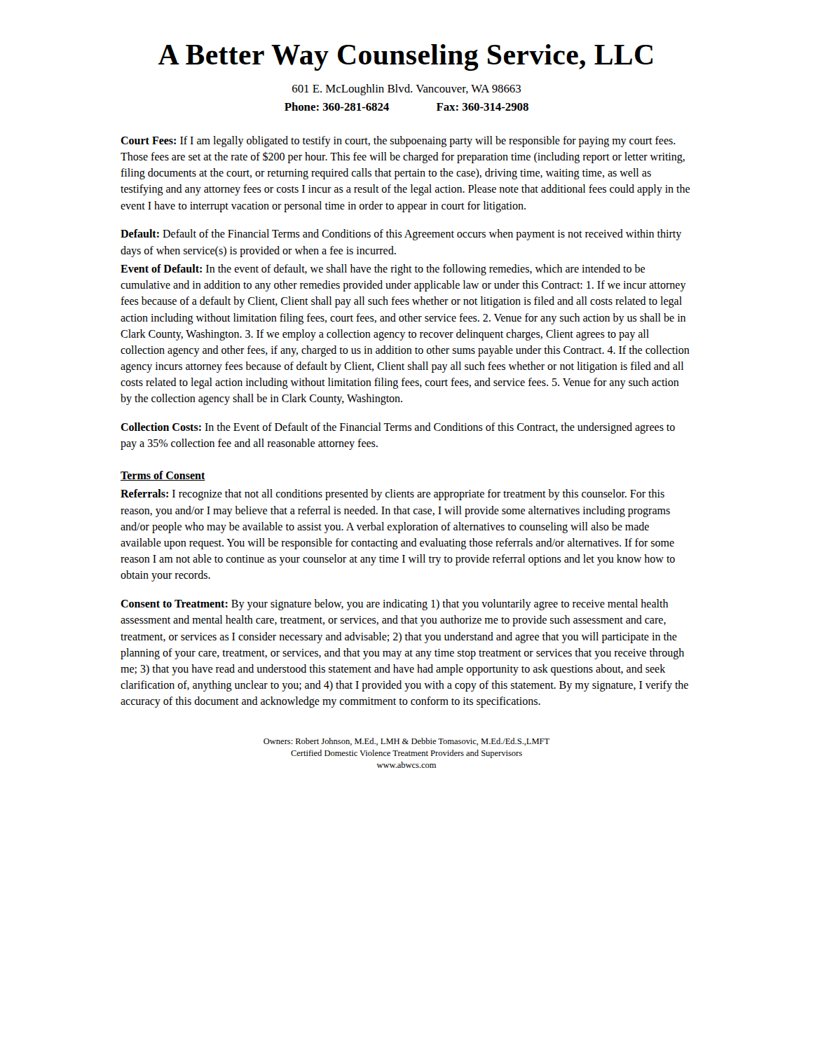A Better Way Counseling Service, LLC
601 E. McLoughlin Blvd. Vancouver, WA 98663
Phone: 360-281-6824 Fax: 360-314-2908
Court Fees: If I am legally obligated to testify in court, the subpoenaing party will be responsible for paying my court fees. Those fees are set at the rate of $200 per hour. This fee will be charged for preparation time (including report or letter writing, filing documents at the court, or returning required calls that pertain to the case), driving time, waiting time, as well as testifying and any attorney fees or costs I incur as a result of the legal action. Please note that additional fees could apply in the event I have to interrupt vacation or personal time in order to appear in court for litigation.
Default: Default of the Financial Terms and Conditions of this Agreement occurs when payment is not received within thirty days of when service(s) is provided or when a fee is incurred.
Event of Default: In the event of default, we shall have the right to the following remedies, which are intended to be cumulative and in addition to any other remedies provided under applicable law or under this Contract: 1. If we incur attorney fees because of a default by Client, Client shall pay all such fees whether or not litigation is filed and all costs related to legal action including without limitation filing fees, court fees, and other service fees. 2. Venue for any such action by us shall be in Clark County, Washington. 3. If we employ a collection agency to recover delinquent charges, Client agrees to pay all collection agency and other fees, if any, charged to us in addition to other sums payable under this Contract. 4. If the collection agency incurs attorney fees because of default by Client, Client shall pay all such fees whether or not litigation is filed and all costs related to legal action including without limitation filing fees, court fees, and service fees. 5. Venue for any such action by the collection agency shall be in Clark County, Washington.
Collection Costs: In the Event of Default of the Financial Terms and Conditions of this Contract, the undersigned agrees to pay a 35% collection fee and all reasonable attorney fees.
Terms of Consent
Referrals: I recognize that not all conditions presented by clients are appropriate for treatment by this counselor. For this reason, you and/or I may believe that a referral is needed. In that case, I will provide some alternatives including programs and/or people who may be available to assist you. A verbal exploration of alternatives to counseling will also be made available upon request. You will be responsible for contacting and evaluating those referrals and/or alternatives. If for some reason I am not able to continue as your counselor at any time I will try to provide referral options and let you know how to obtain your records.
Consent to Treatment: By your signature below, you are indicating 1) that you voluntarily agree to receive mental health assessment and mental health care, treatment, or services, and that you authorize me to provide such assessment and care, treatment, or services as I consider necessary and advisable; 2) that you understand and agree that you will participate in the planning of your care, treatment, or services, and that you may at any time stop treatment or services that you receive through me; 3) that you have read and understood this statement and have had ample opportunity to ask questions about, and seek clarification of, anything unclear to you; and 4) that I provided you with a copy of this statement. By my signature, I verify the accuracy of this document and acknowledge my commitment to conform to its specifications.
Owners: Robert Johnson, M.Ed., LMH & Debbie Tomasovic, M.Ed./Ed.S.,LMFT
Certified Domestic Violence Treatment Providers and Supervisors
www.abwcs.com